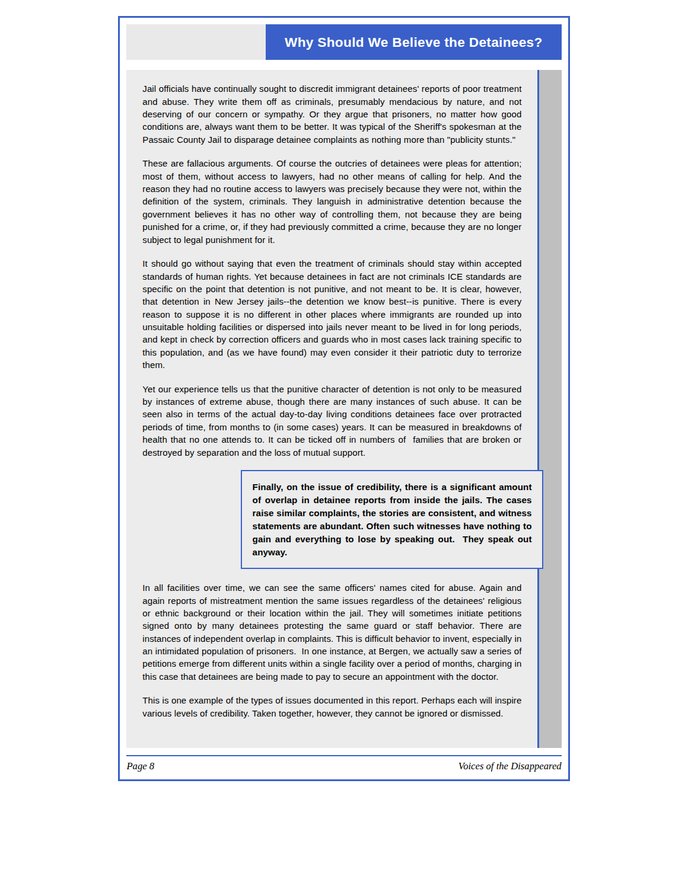Why Should We Believe the Detainees?
Jail officials have continually sought to discredit immigrant detainees' reports of poor treatment and abuse. They write them off as criminals, presumably mendacious by nature, and not deserving of our concern or sympathy. Or they argue that prisoners, no matter how good conditions are, always want them to be better. It was typical of the Sheriff's spokesman at the Passaic County Jail to disparage detainee complaints as nothing more than "publicity stunts."
These are fallacious arguments. Of course the outcries of detainees were pleas for attention; most of them, without access to lawyers, had no other means of calling for help. And the reason they had no routine access to lawyers was precisely because they were not, within the definition of the system, criminals. They languish in administrative detention because the government believes it has no other way of controlling them, not because they are being punished for a crime, or, if they had previously committed a crime, because they are no longer subject to legal punishment for it.
It should go without saying that even the treatment of criminals should stay within accepted standards of human rights. Yet because detainees in fact are not criminals ICE standards are specific on the point that detention is not punitive, and not meant to be. It is clear, however, that detention in New Jersey jails--the detention we know best--is punitive. There is every reason to suppose it is no different in other places where immigrants are rounded up into unsuitable holding facilities or dispersed into jails never meant to be lived in for long periods, and kept in check by correction officers and guards who in most cases lack training specific to this population, and (as we have found) may even consider it their patriotic duty to terrorize them.
Yet our experience tells us that the punitive character of detention is not only to be measured by instances of extreme abuse, though there are many instances of such abuse. It can be seen also in terms of the actual day-to-day living conditions detainees face over protracted periods of time, from months to (in some cases) years. It can be measured in breakdowns of health that no one attends to. It can be ticked off in numbers of families that are broken or destroyed by separation and the loss of mutual support.
Finally, on the issue of credibility, there is a significant amount of overlap in detainee reports from inside the jails. The cases raise similar complaints, the stories are consistent, and witness statements are abundant. Often such witnesses have nothing to gain and everything to lose by speaking out. They speak out anyway.
In all facilities over time, we can see the same officers' names cited for abuse. Again and again reports of mistreatment mention the same issues regardless of the detainees' religious or ethnic background or their location within the jail. They will sometimes initiate petitions signed onto by many detainees protesting the same guard or staff behavior. There are instances of independent overlap in complaints. This is difficult behavior to invent, especially in an intimidated population of prisoners. In one instance, at Bergen, we actually saw a series of petitions emerge from different units within a single facility over a period of months, charging in this case that detainees are being made to pay to secure an appointment with the doctor.
This is one example of the types of issues documented in this report. Perhaps each will inspire various levels of credibility. Taken together, however, they cannot be ignored or dismissed.
Page 8
Voices of the Disappeared